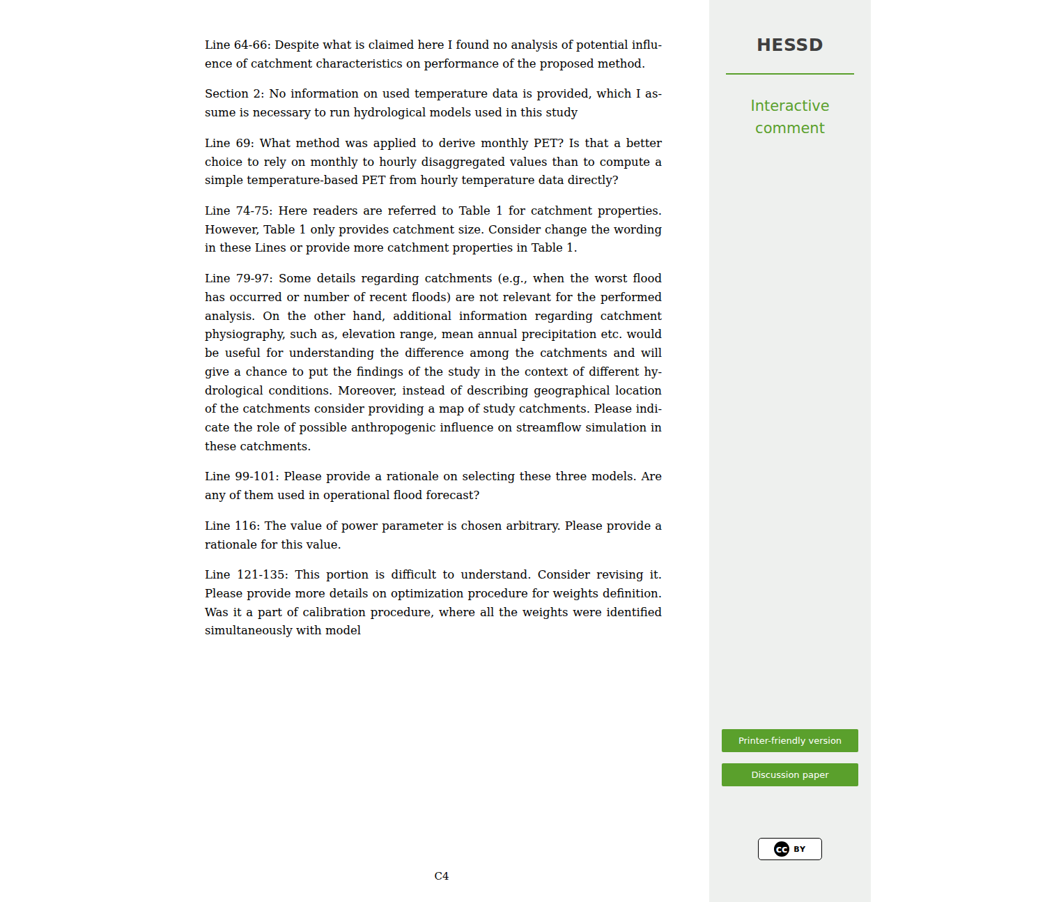Line 64-66: Despite what is claimed here I found no analysis of potential influence of catchment characteristics on performance of the proposed method.
Section 2: No information on used temperature data is provided, which I assume is necessary to run hydrological models used in this study
Line 69: What method was applied to derive monthly PET? Is that a better choice to rely on monthly to hourly disaggregated values than to compute a simple temperature-based PET from hourly temperature data directly?
Line 74-75: Here readers are referred to Table 1 for catchment properties. However, Table 1 only provides catchment size. Consider change the wording in these Lines or provide more catchment properties in Table 1.
Line 79-97: Some details regarding catchments (e.g., when the worst flood has occurred or number of recent floods) are not relevant for the performed analysis. On the other hand, additional information regarding catchment physiography, such as, elevation range, mean annual precipitation etc. would be useful for understanding the difference among the catchments and will give a chance to put the findings of the study in the context of different hydrological conditions. Moreover, instead of describing geographical location of the catchments consider providing a map of study catchments. Please indicate the role of possible anthropogenic influence on streamflow simulation in these catchments.
Line 99-101: Please provide a rationale on selecting these three models. Are any of them used in operational flood forecast?
Line 116: The value of power parameter is chosen arbitrary. Please provide a rationale for this value.
Line 121-135: This portion is difficult to understand. Consider revising it. Please provide more details on optimization procedure for weights definition. Was it a part of calibration procedure, where all the weights were identified simultaneously with model
C4
HESSD
Interactive
comment
Printer-friendly version Discussion paper
cc
BY